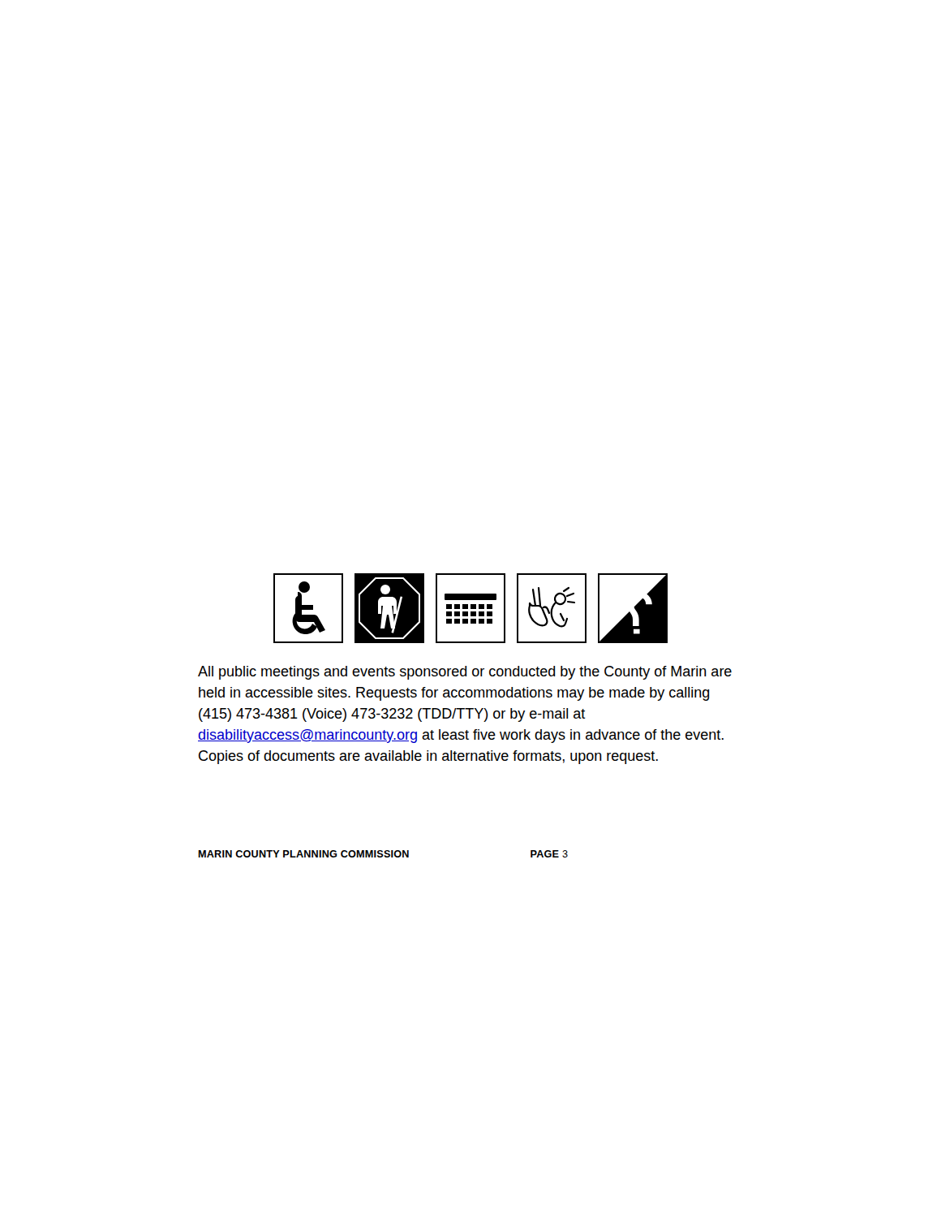All public meetings and events sponsored or conducted by the County of Marin are held in accessible sites. Requests for accommodations may be made by calling (415) 473-4381 (Voice) 473-3232 (TDD/TTY) or by e-mail at disabilityaccess@marincounty.org at least five work days in advance of the event. Copies of documents are available in alternative formats, upon request.
MARIN COUNTY PLANNING COMMISSION PAGE 3